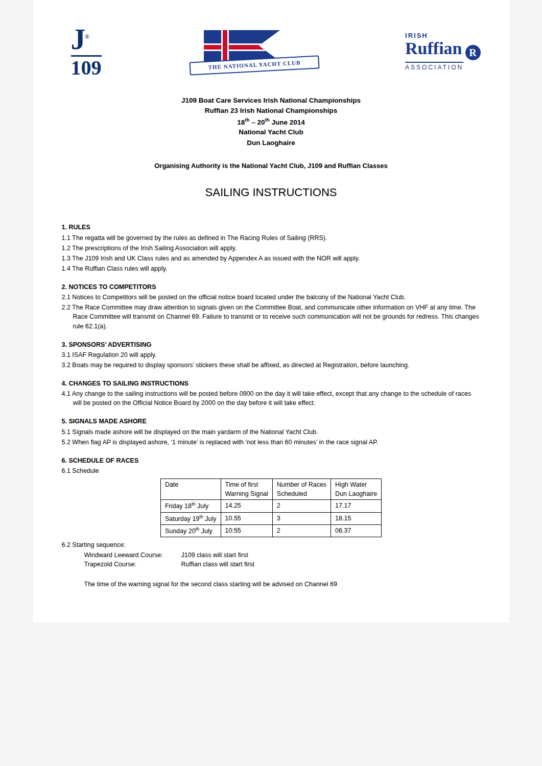J®
109
THE NATIONAL YACHT CLUB
IRISH
Ruffian R
ASSOCIATION
J109 Boat Care Services Irish National Championships
Ruffian 23 Irish National Championships
18th – 20th June 2014
National Yacht Club
Dun Laoghaire
Organising Authority is the National Yacht Club, J109 and Ruffian Classes
SAILING INSTRUCTIONS
1. RULES
1.1 The regatta will be governed by the rules as defined in The Racing Rules of Sailing (RRS).
1.2 The prescriptions of the Irish Sailing Association will apply.
1.3 The J109 Irish and UK Class rules and as amended by Appendex A as issued with the NOR will apply.
1.4 The Ruffian Class rules will apply.
2. NOTICES TO COMPETITORS
2.1 Notices to Competitors will be posted on the official notice board located under the balcony of the National Yacht Club.
2.2 The Race Committee may draw attention to signals given on the Committee Boat, and communicate other information on VHF at any time. The Race Committee will transmit on Channel 69. Failure to transmit or to receive such communication will not be grounds for redress. This changes rule 62.1(a).
3. SPONSORS’ ADVERTISING
3.1 ISAF Regulation 20 will apply.
3.2 Boats may be required to display sponsors’ stickers these shall be affixed, as directed at Registration, before launching.
4. CHANGES TO SAILING INSTRUCTIONS
4.1 Any change to the sailing instructions will be posted before 0900 on the day it will take effect, except that any change to the schedule of races will be posted on the Official Notice Board by 2000 on the day before it will take effect.
5. SIGNALS MADE ASHORE
5.1 Signals made ashore will be displayed on the main yardarm of the National Yacht Club.
5.2 When flag AP is displayed ashore, ‘1 minute’ is replaced with ‘not less than 60 minutes’ in the race signal AP.
6. SCHEDULE OF RACES
6.1 Schedule
| Date | Time of first Warning Signal | Number of Races Scheduled | High Water Dun Laoghaire |
| --- | --- | --- | --- |
| Friday 18 th July | 14.25 | 2 | 17.17 |
| Saturday 19 th July | 10.55 | 3 | 18.15 |
| Sunday 20 th July | 10:55 | 2 | 06.37 |
6.2 Starting sequence:
Windward Leeward Course: J109 class will start first
Trapezoid Course: Ruffian class will start first
The time of the warning signal for the second class starting will be advised on Channel 69